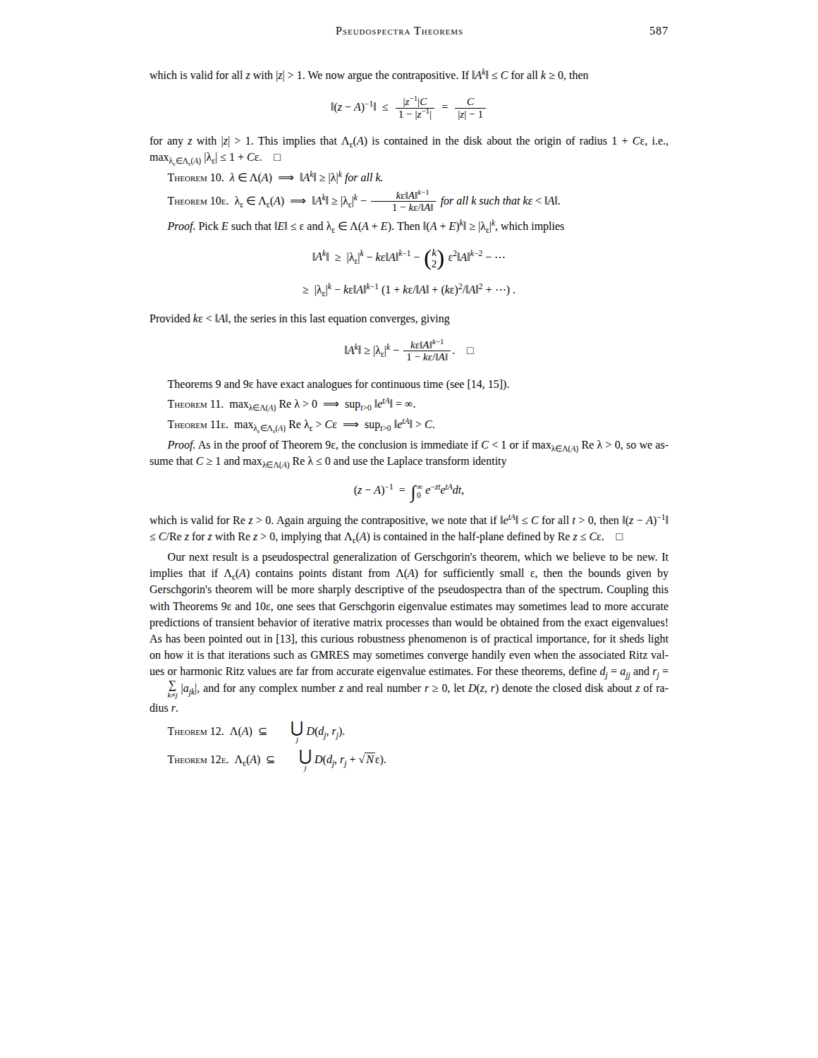Pseudospectra Theorems 587
which is valid for all z with |z| > 1. We now argue the contrapositive. If ‖Ak‖ ≤ C for all k ≥ 0, then
‖(z − A)−1‖ ≤ |z−1|C 1 − |z−1| = C|z| − 1
for any z with |z| > 1. This implies that Λε(A) is contained in the disk about the origin of radius 1 + Cε, i.e., maxλε∈Λε(A) |λε| ≤ 1 + Cε. □
Theorem 10. λ ∈ Λ(A) ⟹ ‖Ak‖ ≥ |λ|k for all k.
Theorem 10ε. λε ∈ Λε(A) ⟹ ‖Ak‖ ≥ |λε|k − kε‖A‖k−11 − kε/‖A‖ for all k such that kε < ‖A‖.
Proof. Pick E such that ‖E‖ ≤ ε and λε ∈ Λ(A + E). Then ‖(A + E)k‖ ≥ |λε|k, which implies
‖Ak‖ ≥ |λε|k − kε‖A‖k−1 − (k 2) ε2‖A‖k−2 − ⋯
≥ |λε|k − kε‖A‖k−1 (1 + kε/‖A‖ + (kε)2/‖A‖2 + ⋯) .
Provided kε < ‖A‖, the series in this last equation converges, giving
‖Ak‖ ≥ |λε|k − kε‖A‖k−11 − kε/‖A‖. □
Theorems 9 and 9ε have exact analogues for continuous time (see [14, 15]).
Theorem 11. maxλ∈Λ(A) Re λ > 0 ⟹ supt>0 ‖etA‖ = ∞.
Theorem 11ε. maxλε∈Λε(A) Re λε > Cε ⟹ supt>0 ‖etA‖ > C.
Proof. As in the proof of Theorem 9ε, the conclusion is immediate if C < 1 or if maxλ∈Λ(A) Re λ > 0, so we assume that C ≥ 1 and maxλ∈Λ(A) Re λ ≤ 0 and use the Laplace transform identity
(z − A)−1 = ∫∞0 e−ztetAdt,
which is valid for Re z > 0. Again arguing the contrapositive, we note that if ‖etA‖ ≤ C for all t > 0, then ‖(z − A)−1‖ ≤ C/Re z for z with Re z > 0, implying that Λε(A) is contained in the half-plane defined by Re z ≤ Cε. □
Our next result is a pseudospectral generalization of Gerschgorin's theorem, which we believe to be new. It implies that if Λε(A) contains points distant from Λ(A) for sufficiently small ε, then the bounds given by Gerschgorin's theorem will be more sharply descriptive of the pseudospectra than of the spectrum. Coupling this with Theorems 9ε and 10ε, one sees that Gerschgorin eigenvalue estimates may sometimes lead to more accurate predictions of transient behavior of iterative matrix processes than would be obtained from the exact eigenvalues! As has been pointed out in [13], this curious robustness phenomenon is of practical importance, for it sheds light on how it is that iterations such as GMRES may sometimes converge handily even when the associated Ritz values or harmonic Ritz values are far from accurate eigenvalue estimates. For these theorems, define dj = ajj and rj = ∑k≠j |ajk|, and for any complex number z and real number r ≥ 0, let D(z, r) denote the closed disk about z of radius r.
Theorem 12. Λ(A) ⊆ ⋃j D(dj, rj).
Theorem 12ε. Λε(A) ⊆ ⋃j D(dj, rj + √Nε).